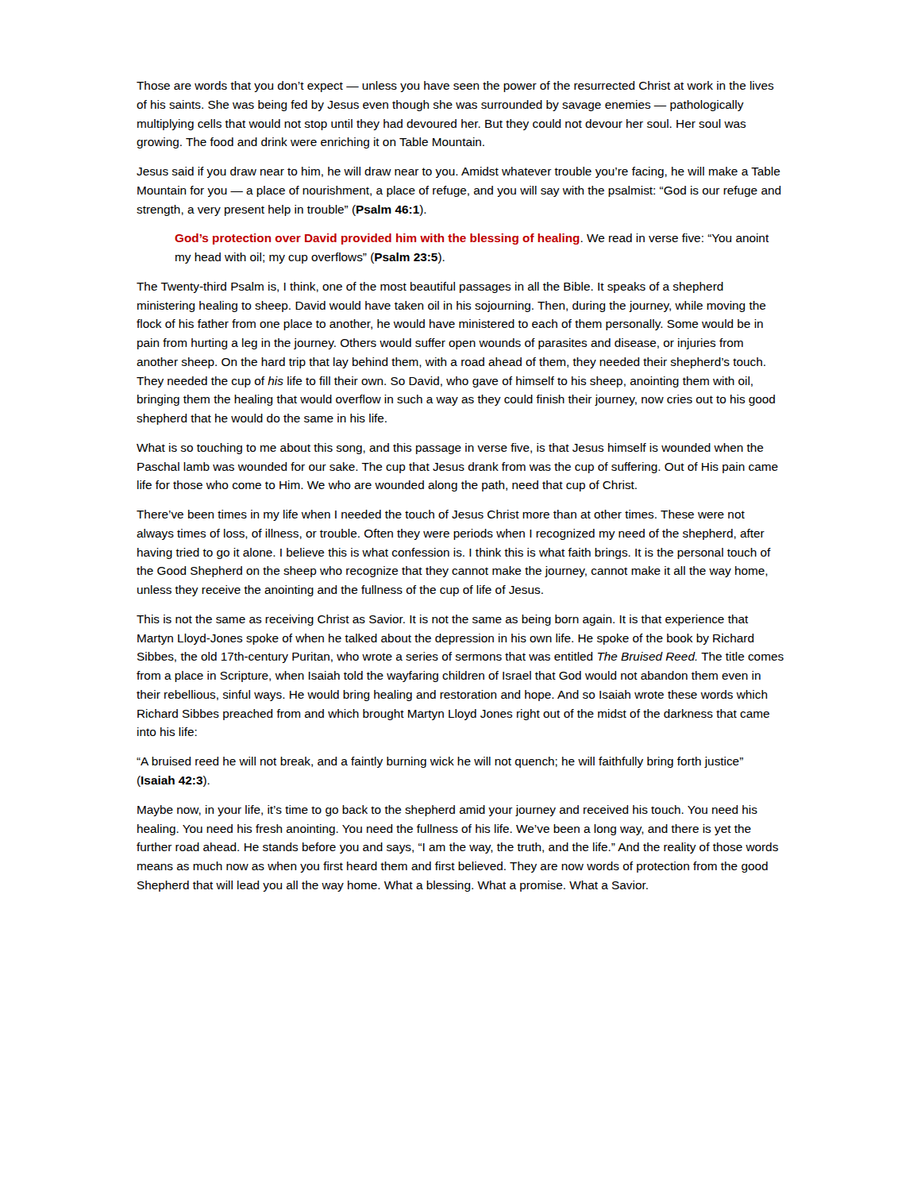Those are words that you don’t expect — unless you have seen the power of the resurrected Christ at work in the lives of his saints. She was being fed by Jesus even though she was surrounded by savage enemies — pathologically multiplying cells that would not stop until they had devoured her. But they could not devour her soul. Her soul was growing. The food and drink were enriching it on Table Mountain.
Jesus said if you draw near to him, he will draw near to you. Amidst whatever trouble you’re facing, he will make a Table Mountain for you — a place of nourishment, a place of refuge, and you will say with the psalmist: “God is our refuge and strength, a very present help in trouble” (Psalm 46:1).
God’s protection over David provided him with the blessing of healing. We read in verse five: “You anoint my head with oil; my cup overflows” (Psalm 23:5).
The Twenty-third Psalm is, I think, one of the most beautiful passages in all the Bible. It speaks of a shepherd ministering healing to sheep. David would have taken oil in his sojourning. Then, during the journey, while moving the flock of his father from one place to another, he would have ministered to each of them personally. Some would be in pain from hurting a leg in the journey. Others would suffer open wounds of parasites and disease, or injuries from another sheep. On the hard trip that lay behind them, with a road ahead of them, they needed their shepherd’s touch. They needed the cup of his life to fill their own. So David, who gave of himself to his sheep, anointing them with oil, bringing them the healing that would overflow in such a way as they could finish their journey, now cries out to his good shepherd that he would do the same in his life.
What is so touching to me about this song, and this passage in verse five, is that Jesus himself is wounded when the Paschal lamb was wounded for our sake. The cup that Jesus drank from was the cup of suffering. Out of His pain came life for those who come to Him. We who are wounded along the path, need that cup of Christ.
There’ve been times in my life when I needed the touch of Jesus Christ more than at other times. These were not always times of loss, of illness, or trouble. Often they were periods when I recognized my need of the shepherd, after having tried to go it alone. I believe this is what confession is. I think this is what faith brings. It is the personal touch of the Good Shepherd on the sheep who recognize that they cannot make the journey, cannot make it all the way home, unless they receive the anointing and the fullness of the cup of life of Jesus.
This is not the same as receiving Christ as Savior. It is not the same as being born again. It is that experience that Martyn Lloyd-Jones spoke of when he talked about the depression in his own life. He spoke of the book by Richard Sibbes, the old 17th-century Puritan, who wrote a series of sermons that was entitled The Bruised Reed. The title comes from a place in Scripture, when Isaiah told the wayfaring children of Israel that God would not abandon them even in their rebellious, sinful ways. He would bring healing and restoration and hope. And so Isaiah wrote these words which Richard Sibbes preached from and which brought Martyn Lloyd Jones right out of the midst of the darkness that came into his life:
“A bruised reed he will not break, and a faintly burning wick he will not quench; he will faithfully bring forth justice” (Isaiah 42:3).
Maybe now, in your life, it’s time to go back to the shepherd amid your journey and received his touch. You need his healing. You need his fresh anointing. You need the fullness of his life. We’ve been a long way, and there is yet the further road ahead. He stands before you and says, “I am the way, the truth, and the life.” And the reality of those words means as much now as when you first heard them and first believed. They are now words of protection from the good Shepherd that will lead you all the way home. What a blessing. What a promise. What a Savior.